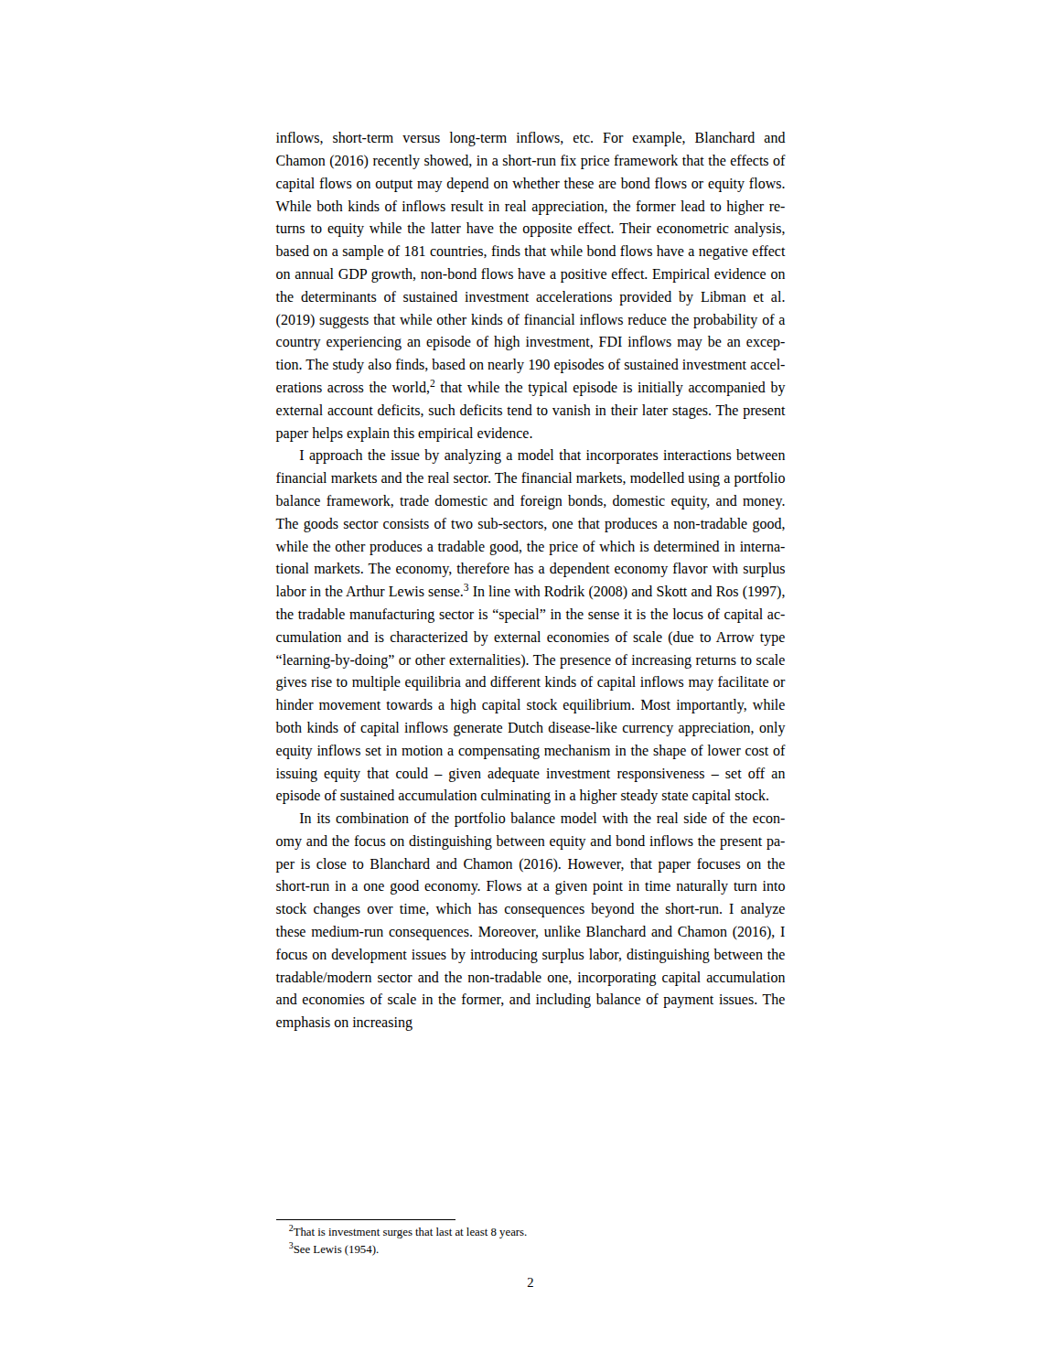inflows, short-term versus long-term inflows, etc. For example, Blanchard and Chamon (2016) recently showed, in a short-run fix price framework that the effects of capital flows on output may depend on whether these are bond flows or equity flows. While both kinds of inflows result in real appreciation, the former lead to higher returns to equity while the latter have the opposite effect. Their econometric analysis, based on a sample of 181 countries, finds that while bond flows have a negative effect on annual GDP growth, non-bond flows have a positive effect. Empirical evidence on the determinants of sustained investment accelerations provided by Libman et al. (2019) suggests that while other kinds of financial inflows reduce the probability of a country experiencing an episode of high investment, FDI inflows may be an exception. The study also finds, based on nearly 190 episodes of sustained investment accelerations across the world,2 that while the typical episode is initially accompanied by external account deficits, such deficits tend to vanish in their later stages. The present paper helps explain this empirical evidence.
I approach the issue by analyzing a model that incorporates interactions between financial markets and the real sector. The financial markets, modelled using a portfolio balance framework, trade domestic and foreign bonds, domestic equity, and money. The goods sector consists of two sub-sectors, one that produces a non-tradable good, while the other produces a tradable good, the price of which is determined in international markets. The economy, therefore has a dependent economy flavor with surplus labor in the Arthur Lewis sense.3 In line with Rodrik (2008) and Skott and Ros (1997), the tradable manufacturing sector is “special” in the sense it is the locus of capital accumulation and is characterized by external economies of scale (due to Arrow type “learning-by-doing” or other externalities). The presence of increasing returns to scale gives rise to multiple equilibria and different kinds of capital inflows may facilitate or hinder movement towards a high capital stock equilibrium. Most importantly, while both kinds of capital inflows generate Dutch disease-like currency appreciation, only equity inflows set in motion a compensating mechanism in the shape of lower cost of issuing equity that could – given adequate investment responsiveness – set off an episode of sustained accumulation culminating in a higher steady state capital stock.
In its combination of the portfolio balance model with the real side of the economy and the focus on distinguishing between equity and bond inflows the present paper is close to Blanchard and Chamon (2016). However, that paper focuses on the short-run in a one good economy. Flows at a given point in time naturally turn into stock changes over time, which has consequences beyond the short-run. I analyze these medium-run consequences. Moreover, unlike Blanchard and Chamon (2016), I focus on development issues by introducing surplus labor, distinguishing between the tradable/modern sector and the non-tradable one, incorporating capital accumulation and economies of scale in the former, and including balance of payment issues. The emphasis on increasing
2That is investment surges that last at least 8 years.
3See Lewis (1954).
2